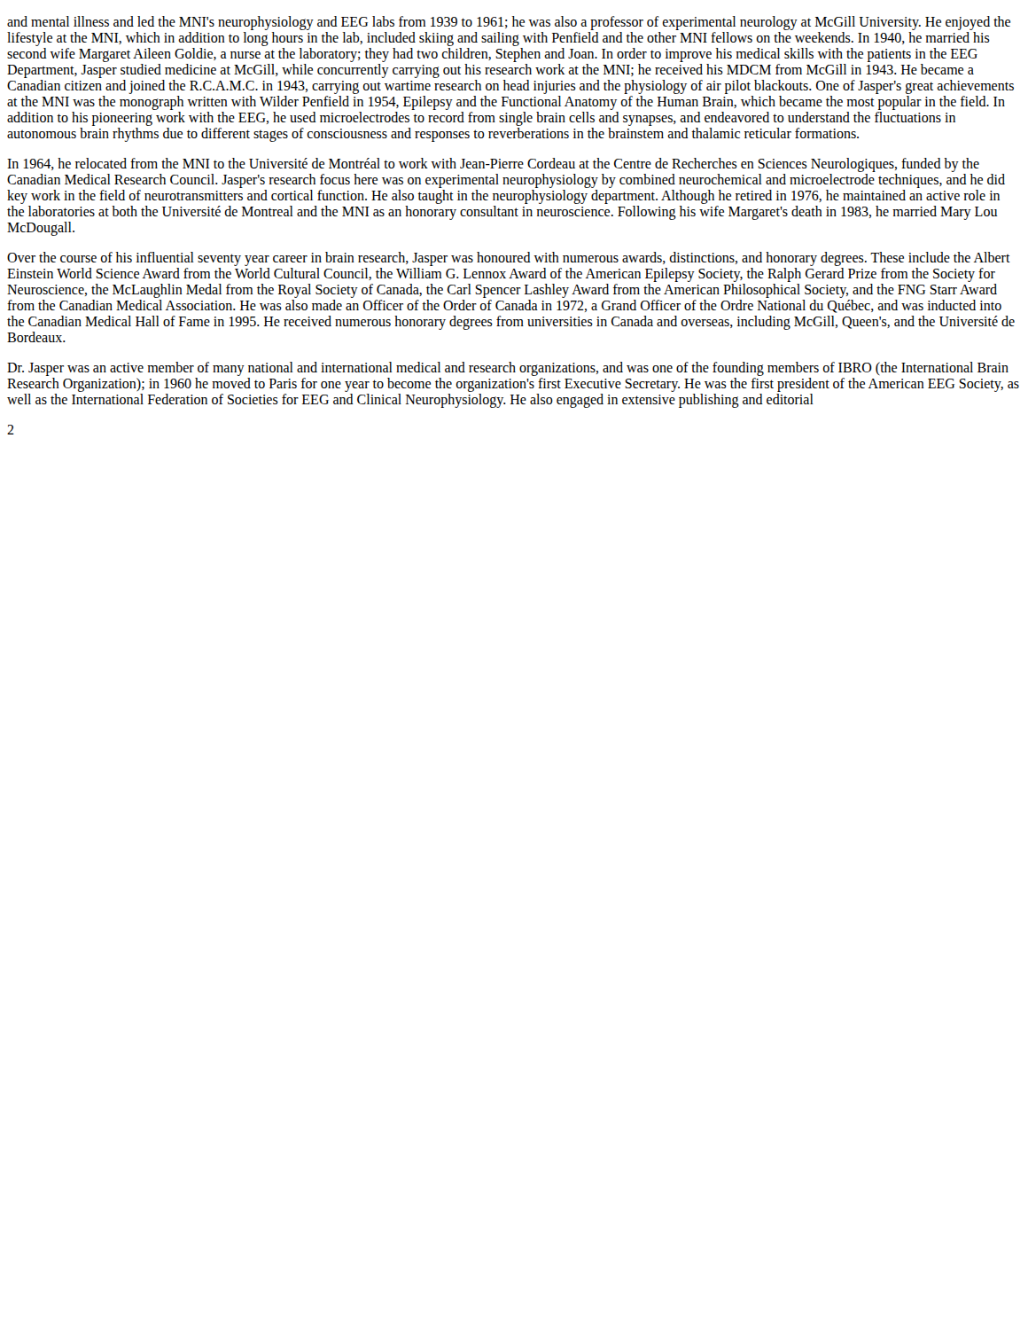and mental illness and led the MNI's neurophysiology and EEG labs from 1939 to 1961; he was also a professor of experimental neurology at McGill University. He enjoyed the lifestyle at the MNI, which in addition to long hours in the lab, included skiing and sailing with Penfield and the other MNI fellows on the weekends. In 1940, he married his second wife Margaret Aileen Goldie, a nurse at the laboratory; they had two children, Stephen and Joan. In order to improve his medical skills with the patients in the EEG Department, Jasper studied medicine at McGill, while concurrently carrying out his research work at the MNI; he received his MDCM from McGill in 1943. He became a Canadian citizen and joined the R.C.A.M.C. in 1943, carrying out wartime research on head injuries and the physiology of air pilot blackouts. One of Jasper's great achievements at the MNI was the monograph written with Wilder Penfield in 1954, Epilepsy and the Functional Anatomy of the Human Brain, which became the most popular in the field. In addition to his pioneering work with the EEG, he used microelectrodes to record from single brain cells and synapses, and endeavored to understand the fluctuations in autonomous brain rhythms due to different stages of consciousness and responses to reverberations in the brainstem and thalamic reticular formations.
In 1964, he relocated from the MNI to the Université de Montréal to work with Jean-Pierre Cordeau at the Centre de Recherches en Sciences Neurologiques, funded by the Canadian Medical Research Council. Jasper's research focus here was on experimental neurophysiology by combined neurochemical and microelectrode techniques, and he did key work in the field of neurotransmitters and cortical function. He also taught in the neurophysiology department. Although he retired in 1976, he maintained an active role in the laboratories at both the Université de Montreal and the MNI as an honorary consultant in neuroscience. Following his wife Margaret's death in 1983, he married Mary Lou McDougall.
Over the course of his influential seventy year career in brain research, Jasper was honoured with numerous awards, distinctions, and honorary degrees. These include the Albert Einstein World Science Award from the World Cultural Council, the William G. Lennox Award of the American Epilepsy Society, the Ralph Gerard Prize from the Society for Neuroscience, the McLaughlin Medal from the Royal Society of Canada, the Carl Spencer Lashley Award from the American Philosophical Society, and the FNG Starr Award from the Canadian Medical Association. He was also made an Officer of the Order of Canada in 1972, a Grand Officer of the Ordre National du Québec, and was inducted into the Canadian Medical Hall of Fame in 1995. He received numerous honorary degrees from universities in Canada and overseas, including McGill, Queen's, and the Université de Bordeaux.
Dr. Jasper was an active member of many national and international medical and research organizations, and was one of the founding members of IBRO (the International Brain Research Organization); in 1960 he moved to Paris for one year to become the organization's first Executive Secretary. He was the first president of the American EEG Society, as well as the International Federation of Societies for EEG and Clinical Neurophysiology. He also engaged in extensive publishing and editorial
2